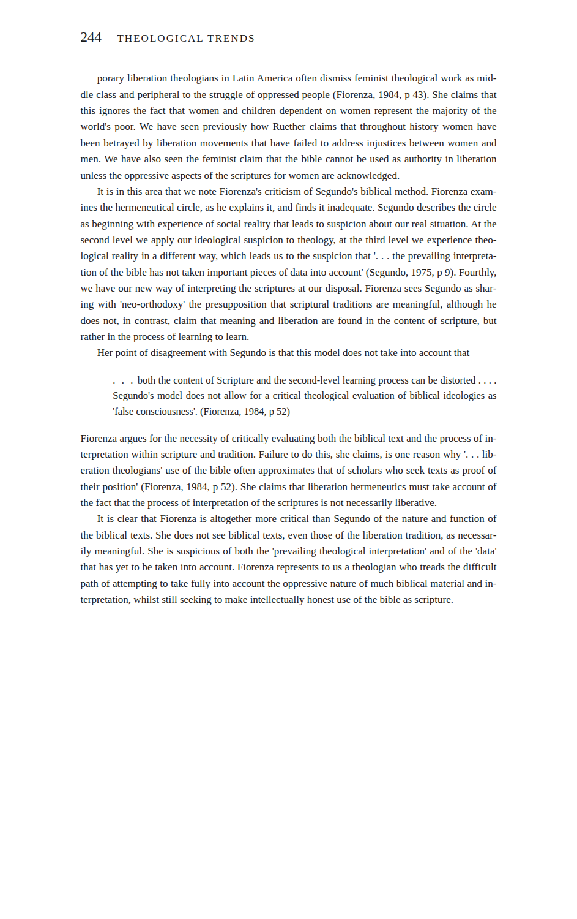244 Theological Trends
porary liberation theologians in Latin America often dismiss feminist theological work as middle class and peripheral to the struggle of oppressed people (Fiorenza, 1984, p 43). She claims that this ignores the fact that women and children dependent on women represent the majority of the world's poor. We have seen previously how Ruether claims that throughout history women have been betrayed by liberation movements that have failed to address injustices between women and men. We have also seen the feminist claim that the bible cannot be used as authority in liberation unless the oppressive aspects of the scriptures for women are acknowledged.
It is in this area that we note Fiorenza's criticism of Segundo's biblical method. Fiorenza examines the hermeneutical circle, as he explains it, and finds it inadequate. Segundo describes the circle as beginning with experience of social reality that leads to suspicion about our real situation. At the second level we apply our ideological suspicion to theology, at the third level we experience theological reality in a different way, which leads us to the suspicion that '. . . the prevailing interpretation of the bible has not taken important pieces of data into account' (Segundo, 1975, p 9). Fourthly, we have our new way of interpreting the scriptures at our disposal. Fiorenza sees Segundo as sharing with 'neo-orthodoxy' the presupposition that scriptural traditions are meaningful, although he does not, in contrast, claim that meaning and liberation are found in the content of scripture, but rather in the process of learning to learn.
Her point of disagreement with Segundo is that this model does not take into account that
. . . both the content of Scripture and the second-level learning process can be distorted . . . . Segundo's model does not allow for a critical theological evaluation of biblical ideologies as 'false consciousness'. (Fiorenza, 1984, p 52)
Fiorenza argues for the necessity of critically evaluating both the biblical text and the process of interpretation within scripture and tradition. Failure to do this, she claims, is one reason why '. . . liberation theologians' use of the bible often approximates that of scholars who seek texts as proof of their position' (Fiorenza, 1984, p 52). She claims that liberation hermeneutics must take account of the fact that the process of interpretation of the scriptures is not necessarily liberative.
It is clear that Fiorenza is altogether more critical than Segundo of the nature and function of the biblical texts. She does not see biblical texts, even those of the liberation tradition, as necessarily meaningful. She is suspicious of both the 'prevailing theological interpretation' and of the 'data' that has yet to be taken into account. Fiorenza represents to us a theologian who treads the difficult path of attempting to take fully into account the oppressive nature of much biblical material and interpretation, whilst still seeking to make intellectually honest use of the bible as scripture.